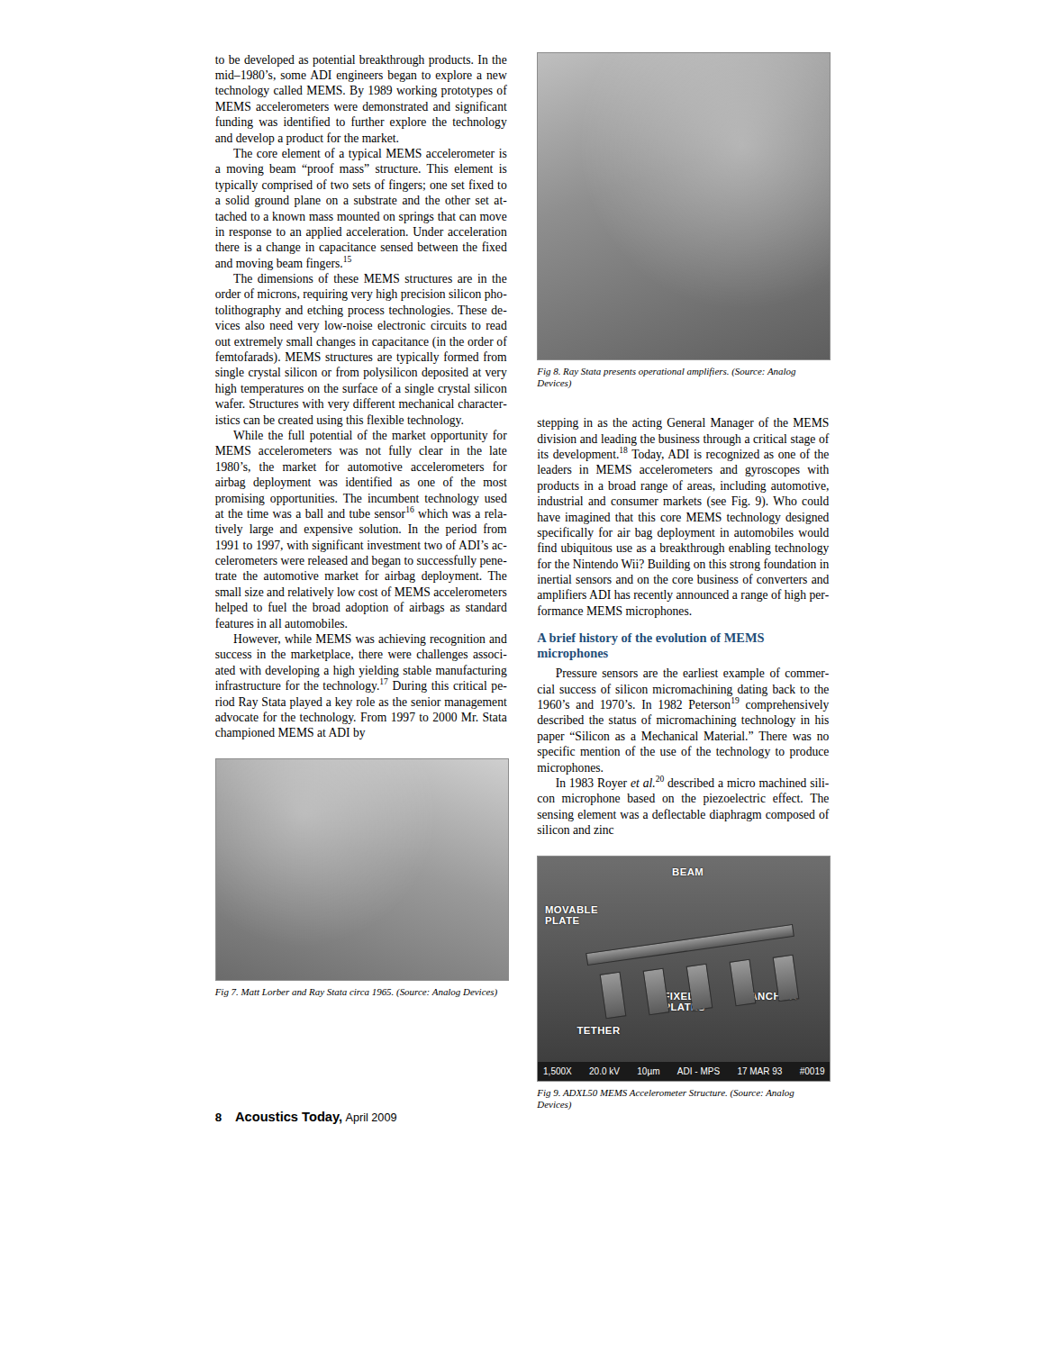to be developed as potential breakthrough products. In the mid–1980’s, some ADI engineers began to explore a new technology called MEMS. By 1989 working prototypes of MEMS accelerometers were demonstrated and significant funding was identified to further explore the technology and develop a product for the market.
The core element of a typical MEMS accelerometer is a moving beam “proof mass” structure. This element is typically comprised of two sets of fingers; one set fixed to a solid ground plane on a substrate and the other set attached to a known mass mounted on springs that can move in response to an applied acceleration. Under acceleration there is a change in capacitance sensed between the fixed and moving beam fingers.15
The dimensions of these MEMS structures are in the order of microns, requiring very high precision silicon photolithography and etching process technologies. These devices also need very low-noise electronic circuits to read out extremely small changes in capacitance (in the order of femtofarads). MEMS structures are typically formed from single crystal silicon or from polysilicon deposited at very high temperatures on the surface of a single crystal silicon wafer. Structures with very different mechanical characteristics can be created using this flexible technology.
While the full potential of the market opportunity for MEMS accelerometers was not fully clear in the late 1980’s, the market for automotive accelerometers for airbag deployment was identified as one of the most promising opportunities. The incumbent technology used at the time was a ball and tube sensor16 which was a relatively large and expensive solution. In the period from 1991 to 1997, with significant investment two of ADI’s accelerometers were released and began to successfully penetrate the automotive market for airbag deployment. The small size and relatively low cost of MEMS accelerometers helped to fuel the broad adoption of airbags as standard features in all automobiles.
However, while MEMS was achieving recognition and success in the marketplace, there were challenges associated with developing a high yielding stable manufacturing infrastructure for the technology.17 During this critical period Ray Stata played a key role as the senior management advocate for the technology. From 1997 to 2000 Mr. Stata championed MEMS at ADI by
Fig 7. Matt Lorber and Ray Stata circa 1965. (Source: Analog Devices)
Fig 8. Ray Stata presents operational amplifiers. (Source: Analog Devices)
stepping in as the acting General Manager of the MEMS division and leading the business through a critical stage of its development.18 Today, ADI is recognized as one of the leaders in MEMS accelerometers and gyroscopes with products in a broad range of areas, including automotive, industrial and consumer markets (see Fig. 9). Who could have imagined that this core MEMS technology designed specifically for air bag deployment in automobiles would find ubiquitous use as a breakthrough enabling technology for the Nintendo Wii? Building on this strong foundation in inertial sensors and on the core business of converters and amplifiers ADI has recently announced a range of high performance MEMS microphones.
A brief history of the evolution of MEMS microphones
Pressure sensors are the earliest example of commercial success of silicon micromachining dating back to the 1960’s and 1970’s. In 1982 Peterson19 comprehensively described the status of micromachining technology in his paper “Silicon as a Mechanical Material.” There was no specific mention of the use of the technology to produce microphones.
In 1983 Royer et al.20 described a micro machined silicon microphone based on the piezoelectric effect. The sensing element was a deflectable diaphragm composed of silicon and zinc
BEAM
MOVABLE
PLATE
FIXED
PLATES
ANCHOR
TETHER
1,500X 20.0 kV 10µm ADI - MPS 17 MAR 93 #0019
Fig 9. ADXL50 MEMS Accelerometer Structure. (Source: Analog Devices)
8 Acoustics Today, April 2009